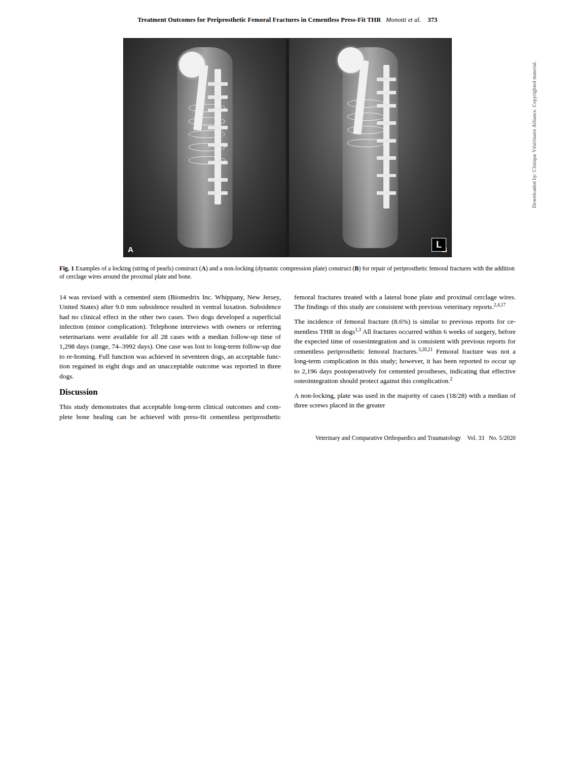Downloaded by: Clinique Vétérinaire Alliance. Copyrighted material.
Treatment Outcomes for Periprosthetic Femoral Fractures in Cementless Press-Fit THR Monotti et al. 373
A
B
L
Fig. 1 Examples of a locking (string of pearls) construct (A) and a non-locking (dynamic compression plate) construct (B) for repair of periprosthetic femoral fractures with the addition of cerclage wires around the proximal plate and bone.
14 was revised with a cemented stem (Biomedrix Inc. Whippany, New Jersey, United States) after 9.0 mm subsidence resulted in ventral luxation. Subsidence had no clinical effect in the other two cases. Two dogs developed a superficial infection (minor complication). Telephone interviews with owners or referring veterinarians were available for all 28 cases with a median follow-up time of 1,298 days (range, 74–3992 days). One case was lost to long-term follow-up due to re-homing. Full function was achieved in seventeen dogs, an acceptable function regained in eight dogs and an unacceptable outcome was reported in three dogs.
Discussion
This study demonstrates that acceptable long-term clinical outcomes and complete bone healing can be achieved with press-fit cementless periprosthetic femoral fractures treated with a lateral bone plate and proximal cerclage wires. The findings of this study are consistent with previous veterinary reports.2,4,17
The incidence of femoral fracture (8.6%) is similar to previous reports for cementless THR in dogs1,3 All fractures occurred within 6 weeks of surgery, before the expected time of osseointegration and is consistent with previous reports for cementless periprosthetic femoral fractures.3,20,21 Femoral fracture was not a long-term complication in this study; however, it has been reported to occur up to 2,196 days postoperatively for cemented prostheses, indicating that effective osteointegration should protect against this complication.2
A non-locking, plate was used in the majority of cases (18/28) with a median of three screws placed in the greater
Veterinary and Comparative Orthopaedics and Traumatology Vol. 33 No. 5/2020